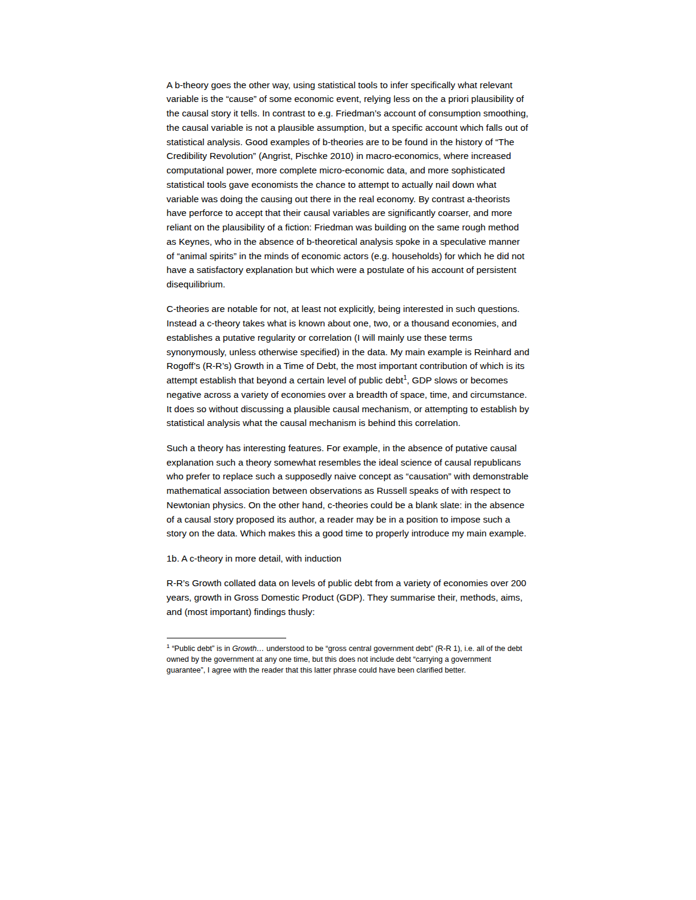A b-theory goes the other way, using statistical tools to infer specifically what relevant variable is the “cause” of some economic event, relying less on the a priori plausibility of the causal story it tells. In contrast to e.g. Friedman’s account of consumption smoothing, the causal variable is not a plausible assumption, but a specific account which falls out of statistical analysis. Good examples of b-theories are to be found in the history of “The Credibility Revolution” (Angrist, Pischke 2010) in macro-economics, where increased computational power, more complete micro-economic data, and more sophisticated statistical tools gave economists the chance to attempt to actually nail down what variable was doing the causing out there in the real economy. By contrast a-theorists have perforce to accept that their causal variables are significantly coarser, and more reliant on the plausibility of a fiction: Friedman was building on the same rough method as Keynes, who in the absence of b-theoretical analysis spoke in a speculative manner of “animal spirits” in the minds of economic actors (e.g. households) for which he did not have a satisfactory explanation but which were a postulate of his account of persistent disequilibrium.
C-theories are notable for not, at least not explicitly, being interested in such questions. Instead a c-theory takes what is known about one, two, or a thousand economies, and establishes a putative regularity or correlation (I will mainly use these terms synonymously, unless otherwise specified) in the data. My main example is Reinhard and Rogoff’s (R-R’s) Growth in a Time of Debt, the most important contribution of which is its attempt establish that beyond a certain level of public debt1, GDP slows or becomes negative across a variety of economies over a breadth of space, time, and circumstance. It does so without discussing a plausible causal mechanism, or attempting to establish by statistical analysis what the causal mechanism is behind this correlation.
Such a theory has interesting features. For example, in the absence of putative causal explanation such a theory somewhat resembles the ideal science of causal republicans who prefer to replace such a supposedly naive concept as “causation” with demonstrable mathematical association between observations as Russell speaks of with respect to Newtonian physics. On the other hand, c-theories could be a blank slate: in the absence of a causal story proposed its author, a reader may be in a position to impose such a story on the data. Which makes this a good time to properly introduce my main example.
1b. A c-theory in more detail, with induction
R-R’s Growth collated data on levels of public debt from a variety of economies over 200 years, growth in Gross Domestic Product (GDP). They summarise their, methods, aims, and (most important) findings thusly:
1 “Public debt” is in Growth… understood to be “gross central government debt” (R-R 1), i.e. all of the debt owned by the government at any one time, but this does not include debt “carrying a government guarantee”, I agree with the reader that this latter phrase could have been clarified better.